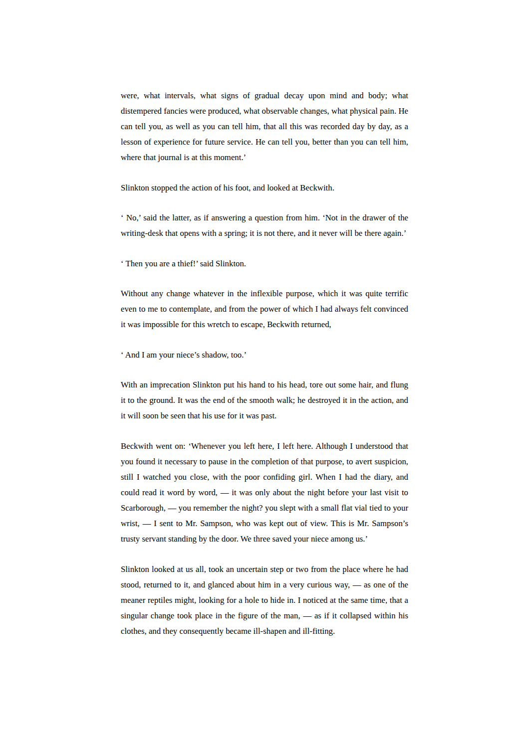were, what intervals, what signs of gradual decay upon mind and body; what distempered fancies were produced, what observable changes, what physical pain. He can tell you, as well as you can tell him, that all this was recorded day by day, as a lesson of experience for future service. He can tell you, better than you can tell him, where that journal is at this moment.’
Slinkton stopped the action of his foot, and looked at Beckwith.
‘ No,’ said the latter, as if answering a question from him. ‘Not in the drawer of the writing-desk that opens with a spring; it is not there, and it never will be there again.’
‘ Then you are a thief!’ said Slinkton.
Without any change whatever in the inflexible purpose, which it was quite terrific even to me to contemplate, and from the power of which I had always felt convinced it was impossible for this wretch to escape, Beckwith returned,
‘ And I am your niece’s shadow, too.’
With an imprecation Slinkton put his hand to his head, tore out some hair, and flung it to the ground. It was the end of the smooth walk; he destroyed it in the action, and it will soon be seen that his use for it was past.
Beckwith went on: ‘Whenever you left here, I left here. Although I understood that you found it necessary to pause in the completion of that purpose, to avert suspicion, still I watched you close, with the poor confiding girl. When I had the diary, and could read it word by word, — it was only about the night before your last visit to Scarborough, — you remember the night? you slept with a small flat vial tied to your wrist, — I sent to Mr. Sampson, who was kept out of view. This is Mr. Sampson’s trusty servant standing by the door. We three saved your niece among us.’
Slinkton looked at us all, took an uncertain step or two from the place where he had stood, returned to it, and glanced about him in a very curious way, — as one of the meaner reptiles might, looking for a hole to hide in. I noticed at the same time, that a singular change took place in the figure of the man, — as if it collapsed within his clothes, and they consequently became ill-shapen and ill-fitting.